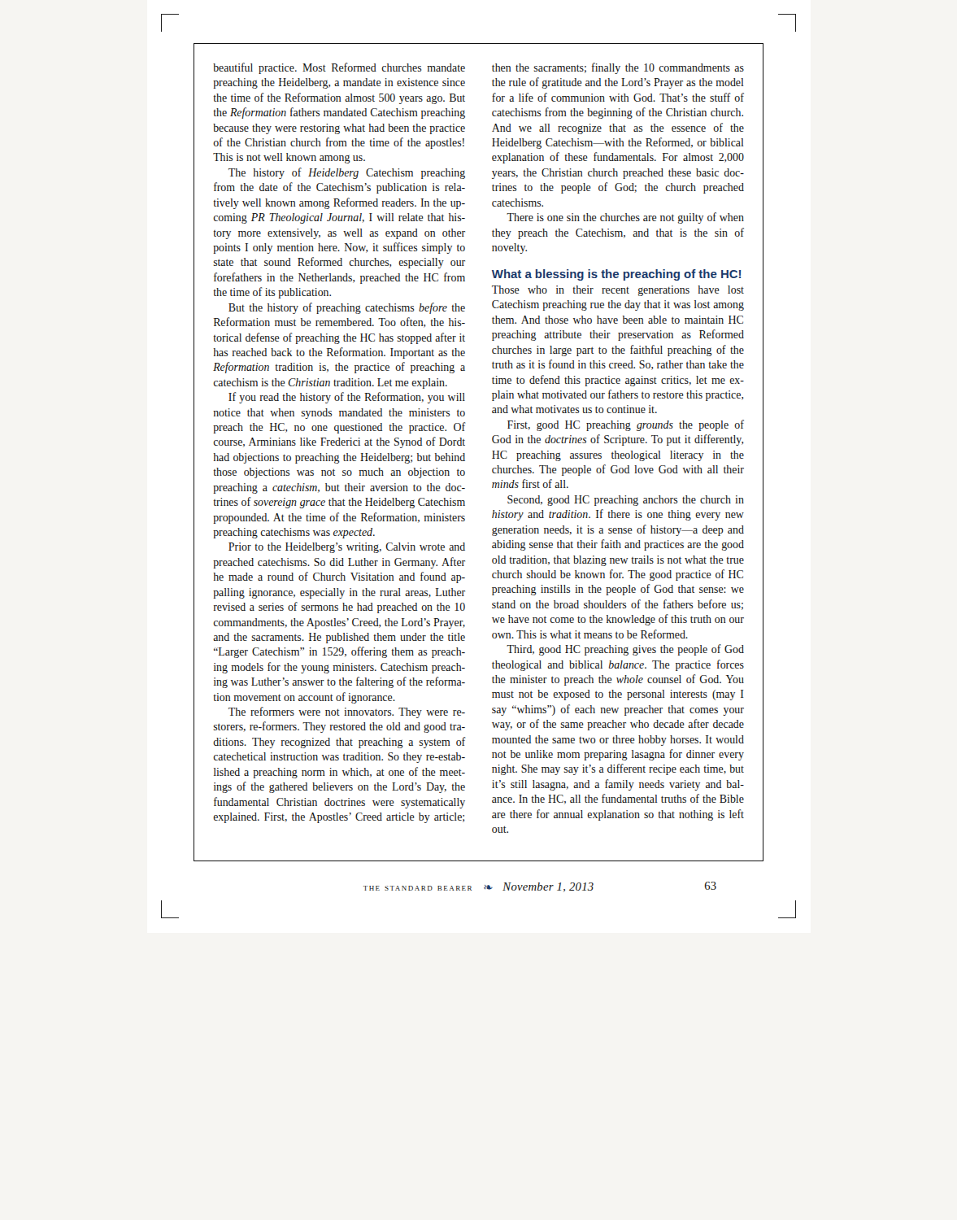beautiful practice. Most Reformed churches mandate preaching the Heidelberg, a mandate in existence since the time of the Reformation almost 500 years ago. But the Reformation fathers mandated Catechism preaching because they were restoring what had been the practice of the Christian church from the time of the apostles! This is not well known among us.
The history of Heidelberg Catechism preaching from the date of the Catechism’s publication is relatively well known among Reformed readers. In the upcoming PR Theological Journal, I will relate that history more extensively, as well as expand on other points I only mention here. Now, it suffices simply to state that sound Reformed churches, especially our forefathers in the Netherlands, preached the HC from the time of its publication.
But the history of preaching catechisms before the Reformation must be remembered. Too often, the historical defense of preaching the HC has stopped after it has reached back to the Reformation. Important as the Reformation tradition is, the practice of preaching a catechism is the Christian tradition. Let me explain.
If you read the history of the Reformation, you will notice that when synods mandated the ministers to preach the HC, no one questioned the practice. Of course, Arminians like Frederici at the Synod of Dordt had objections to preaching the Heidelberg; but behind those objections was not so much an objection to preaching a catechism, but their aversion to the doctrines of sovereign grace that the Heidelberg Catechism propounded. At the time of the Reformation, ministers preaching catechisms was expected.
Prior to the Heidelberg’s writing, Calvin wrote and preached catechisms. So did Luther in Germany. After he made a round of Church Visitation and found appalling ignorance, especially in the rural areas, Luther revised a series of sermons he had preached on the 10 commandments, the Apostles’ Creed, the Lord’s Prayer, and the sacraments. He published them under the title “Larger Catechism” in 1529, offering them as preaching models for the young ministers. Catechism preaching was Luther’s answer to the faltering of the reformation movement on account of ignorance.
The reformers were not innovators. They were restorers, re-formers. They restored the old and good traditions. They recognized that preaching a system of catechetical instruction was tradition. So they re-established a preaching norm in which, at one of the meetings of the gathered believers on the Lord’s Day, the fundamental Christian doctrines were systematically explained. First, the Apostles’ Creed article by article; then the sacraments; finally the 10 commandments as the rule of gratitude and the Lord’s Prayer as the model for a life of communion with God. That’s the stuff of catechisms from the beginning of the Christian church. And we all recognize that as the essence of the Heidelberg Catechism—with the Reformed, or biblical explanation of these fundamentals. For almost 2,000 years, the Christian church preached these basic doctrines to the people of God; the church preached catechisms.
There is one sin the churches are not guilty of when they preach the Catechism, and that is the sin of novelty.
What a blessing is the preaching of the HC!
Those who in their recent generations have lost Catechism preaching rue the day that it was lost among them. And those who have been able to maintain HC preaching attribute their preservation as Reformed churches in large part to the faithful preaching of the truth as it is found in this creed. So, rather than take the time to defend this practice against critics, let me explain what motivated our fathers to restore this practice, and what motivates us to continue it.
First, good HC preaching grounds the people of God in the doctrines of Scripture. To put it differently, HC preaching assures theological literacy in the churches. The people of God love God with all their minds first of all.
Second, good HC preaching anchors the church in history and tradition. If there is one thing every new generation needs, it is a sense of history—a deep and abiding sense that their faith and practices are the good old tradition, that blazing new trails is not what the true church should be known for. The good practice of HC preaching instills in the people of God that sense: we stand on the broad shoulders of the fathers before us; we have not come to the knowledge of this truth on our own. This is what it means to be Reformed.
Third, good HC preaching gives the people of God theological and biblical balance. The practice forces the minister to preach the whole counsel of God. You must not be exposed to the personal interests (may I say “whims”) of each new preacher that comes your way, or of the same preacher who decade after decade mounted the same two or three hobby horses. It would not be unlike mom preparing lasagna for dinner every night. She may say it’s a different recipe each time, but it’s still lasagna, and a family needs variety and balance. In the HC, all the fundamental truths of the Bible are there for annual explanation so that nothing is left out.
the standard bearer ❧ November 1, 2013 63